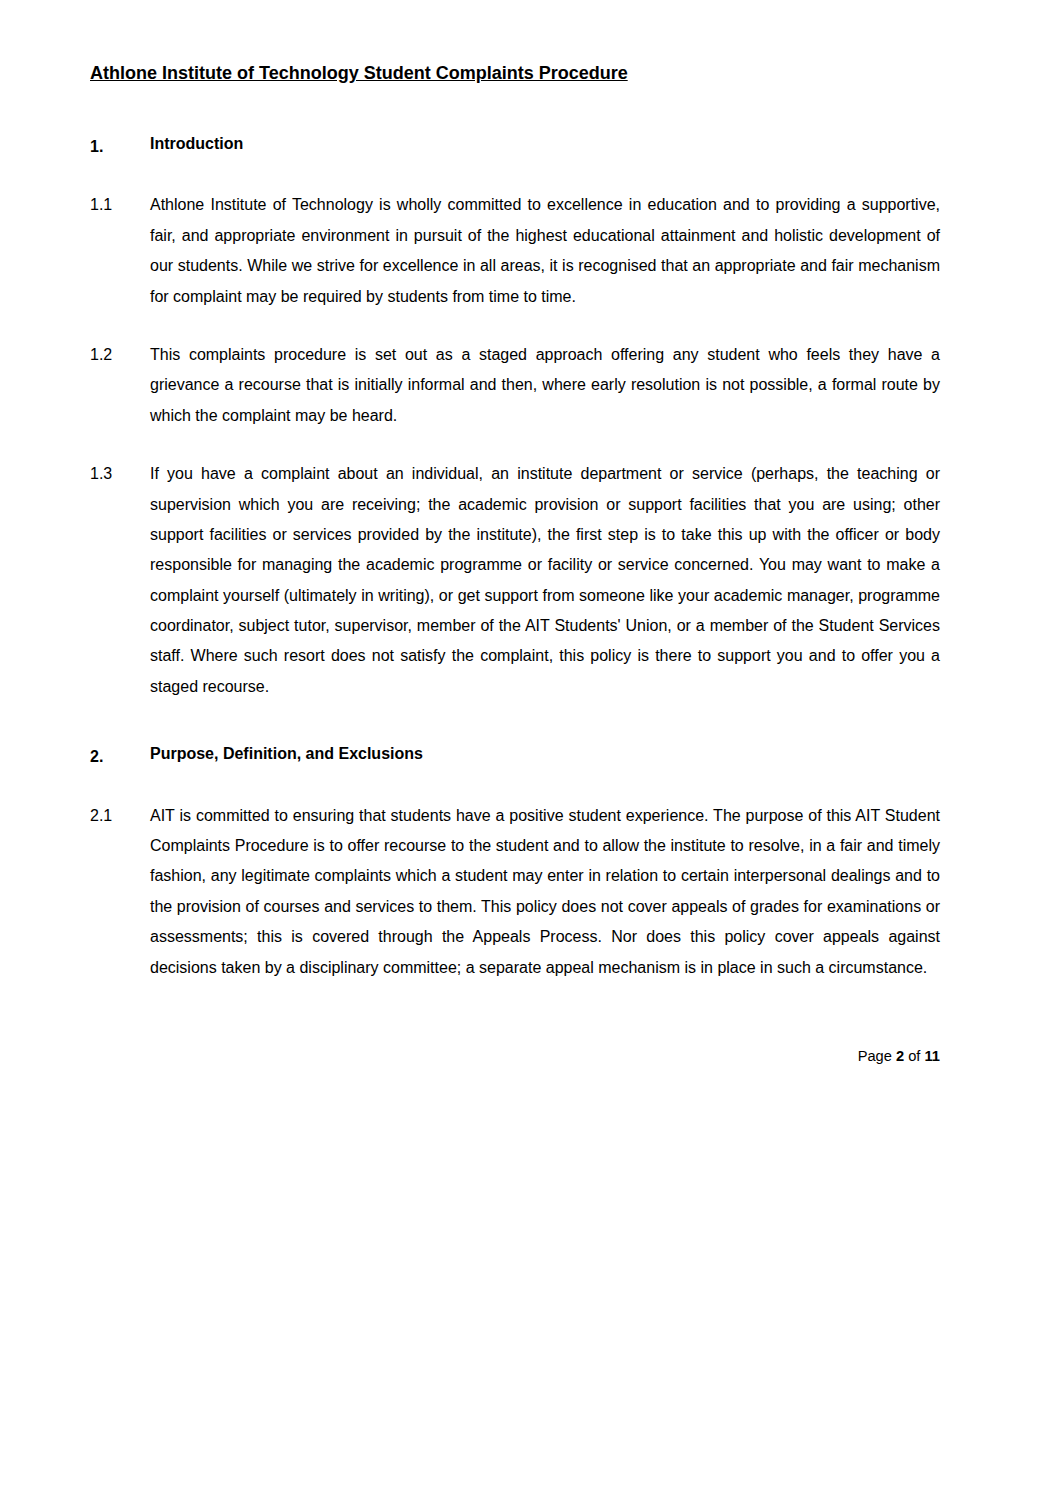Athlone Institute of Technology Student Complaints Procedure
1.
Introduction
1.1 Athlone Institute of Technology is wholly committed to excellence in education and to providing a supportive, fair, and appropriate environment in pursuit of the highest educational attainment and holistic development of our students. While we strive for excellence in all areas, it is recognised that an appropriate and fair mechanism for complaint may be required by students from time to time.
1.2 This complaints procedure is set out as a staged approach offering any student who feels they have a grievance a recourse that is initially informal and then, where early resolution is not possible, a formal route by which the complaint may be heard.
1.3 If you have a complaint about an individual, an institute department or service (perhaps, the teaching or supervision which you are receiving; the academic provision or support facilities that you are using; other support facilities or services provided by the institute), the first step is to take this up with the officer or body responsible for managing the academic programme or facility or service concerned. You may want to make a complaint yourself (ultimately in writing), or get support from someone like your academic manager, programme coordinator, subject tutor, supervisor, member of the AIT Students' Union, or a member of the Student Services staff. Where such resort does not satisfy the complaint, this policy is there to support you and to offer you a staged recourse.
2.
Purpose, Definition, and Exclusions
2.1 AIT is committed to ensuring that students have a positive student experience. The purpose of this AIT Student Complaints Procedure is to offer recourse to the student and to allow the institute to resolve, in a fair and timely fashion, any legitimate complaints which a student may enter in relation to certain interpersonal dealings and to the provision of courses and services to them. This policy does not cover appeals of grades for examinations or assessments; this is covered through the Appeals Process. Nor does this policy cover appeals against decisions taken by a disciplinary committee; a separate appeal mechanism is in place in such a circumstance.
Page 2 of 11